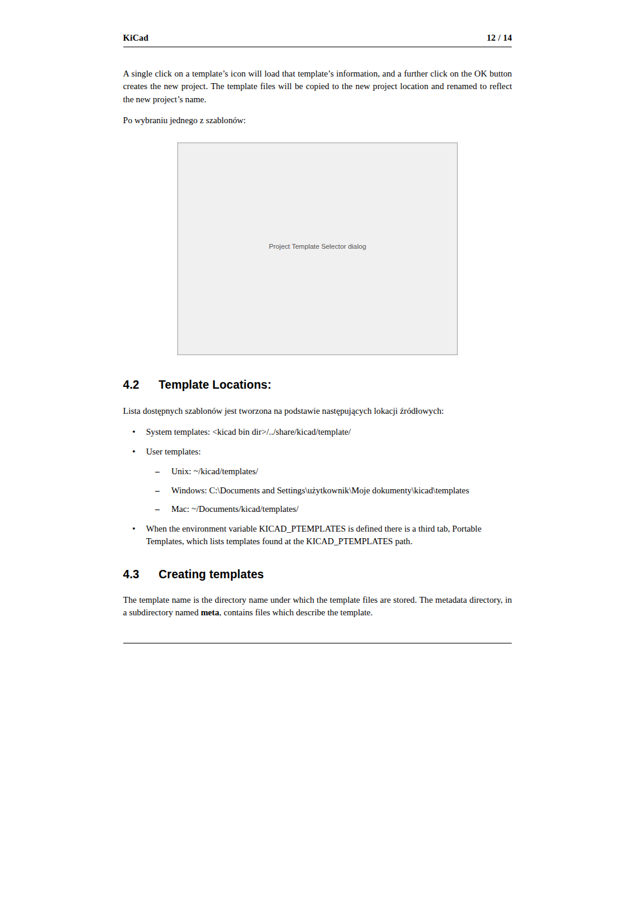KiCad 12 / 14
A single click on a template’s icon will load that template’s information, and a further click on the OK button creates the new project. The template files will be copied to the new project location and renamed to reflect the new project’s name.
Po wybraniu jednego z szablonów:
4.2 Template Locations:
Lista dostępnych szablonów jest tworzona na podstawie następujących lokacji źródłowych:
System templates: <kicad bin dir>/../share/kicad/template/
User templates:
Unix: ~/kicad/templates/
Windows: C:\Documents and Settings\użytkownik\Moje dokumenty\kicad\templates
Mac: ~/Documents/kicad/templates/
When the environment variable KICAD_PTEMPLATES is defined there is a third tab, Portable Templates, which lists templates found at the KICAD_PTEMPLATES path.
4.3 Creating templates
The template name is the directory name under which the template files are stored. The metadata directory, in a subdirectory named meta, contains files which describe the template.